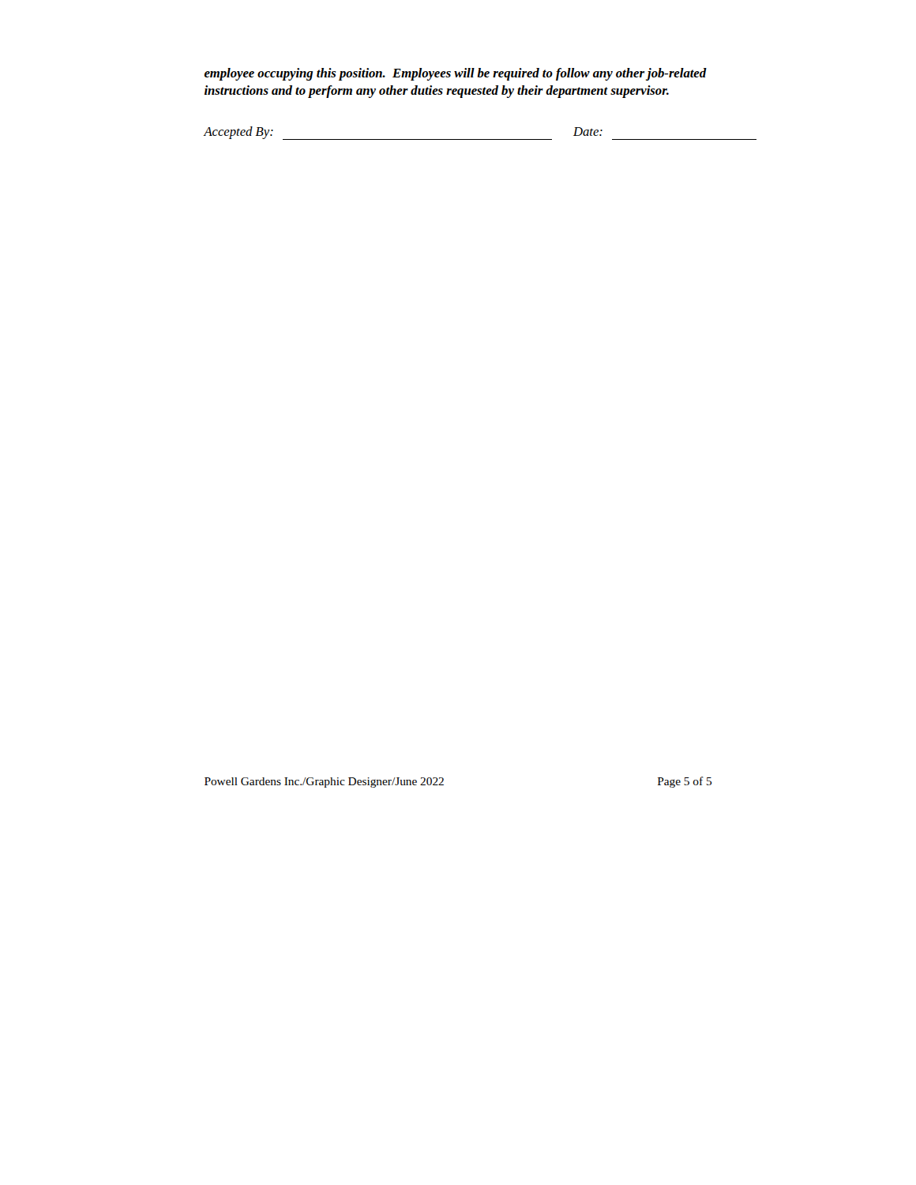employee occupying this position. Employees will be required to follow any other job-related instructions and to perform any other duties requested by their department supervisor.
Accepted By: Date:
Powell Gardens Inc./Graphic Designer/June 2022
Page 5 of 5